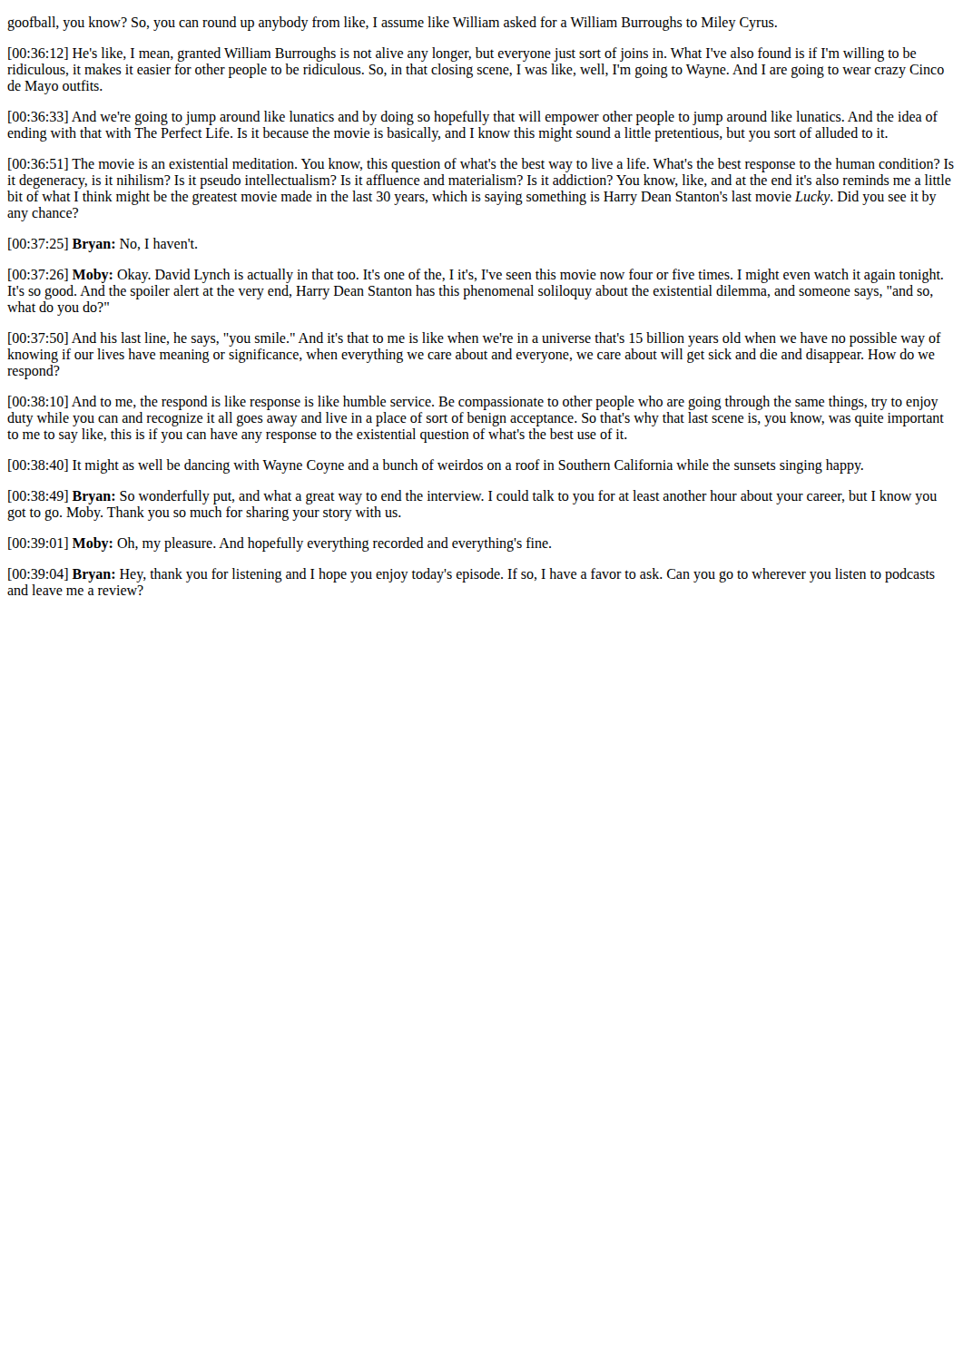goofball, you know? So, you can round up anybody from like, I assume like William asked for a William Burroughs to Miley Cyrus.
[00:36:12] He's like, I mean, granted William Burroughs is not alive any longer, but everyone just sort of joins in. What I've also found is if I'm willing to be ridiculous, it makes it easier for other people to be ridiculous. So, in that closing scene, I was like, well, I'm going to Wayne. And I are going to wear crazy Cinco de Mayo outfits.
[00:36:33] And we're going to jump around like lunatics and by doing so hopefully that will empower other people to jump around like lunatics. And the idea of ending with that with The Perfect Life. Is it because the movie is basically, and I know this might sound a little pretentious, but you sort of alluded to it.
[00:36:51] The movie is an existential meditation. You know, this question of what's the best way to live a life. What's the best response to the human condition? Is it degeneracy, is it nihilism? Is it pseudo intellectualism? Is it affluence and materialism? Is it addiction? You know, like, and at the end it's also reminds me a little bit of what I think might be the greatest movie made in the last 30 years, which is saying something is Harry Dean Stanton's last movie Lucky. Did you see it by any chance?
[00:37:25] Bryan: No, I haven't.
[00:37:26] Moby: Okay. David Lynch is actually in that too. It's one of the, I it's, I've seen this movie now four or five times. I might even watch it again tonight. It's so good. And the spoiler alert at the very end, Harry Dean Stanton has this phenomenal soliloquy about the existential dilemma, and someone says, "and so, what do you do?"
[00:37:50] And his last line, he says, "you smile." And it's that to me is like when we're in a universe that's 15 billion years old when we have no possible way of knowing if our lives have meaning or significance, when everything we care about and everyone, we care about will get sick and die and disappear. How do we respond?
[00:38:10] And to me, the respond is like response is like humble service. Be compassionate to other people who are going through the same things, try to enjoy duty while you can and recognize it all goes away and live in a place of sort of benign acceptance. So that's why that last scene is, you know, was quite important to me to say like, this is if you can have any response to the existential question of what's the best use of it.
[00:38:40] It might as well be dancing with Wayne Coyne and a bunch of weirdos on a roof in Southern California while the sunsets singing happy.
[00:38:49] Bryan: So wonderfully put, and what a great way to end the interview. I could talk to you for at least another hour about your career, but I know you got to go. Moby. Thank you so much for sharing your story with us.
[00:39:01] Moby: Oh, my pleasure. And hopefully everything recorded and everything's fine.
[00:39:04] Bryan: Hey, thank you for listening and I hope you enjoy today's episode. If so, I have a favor to ask. Can you go to wherever you listen to podcasts and leave me a review?